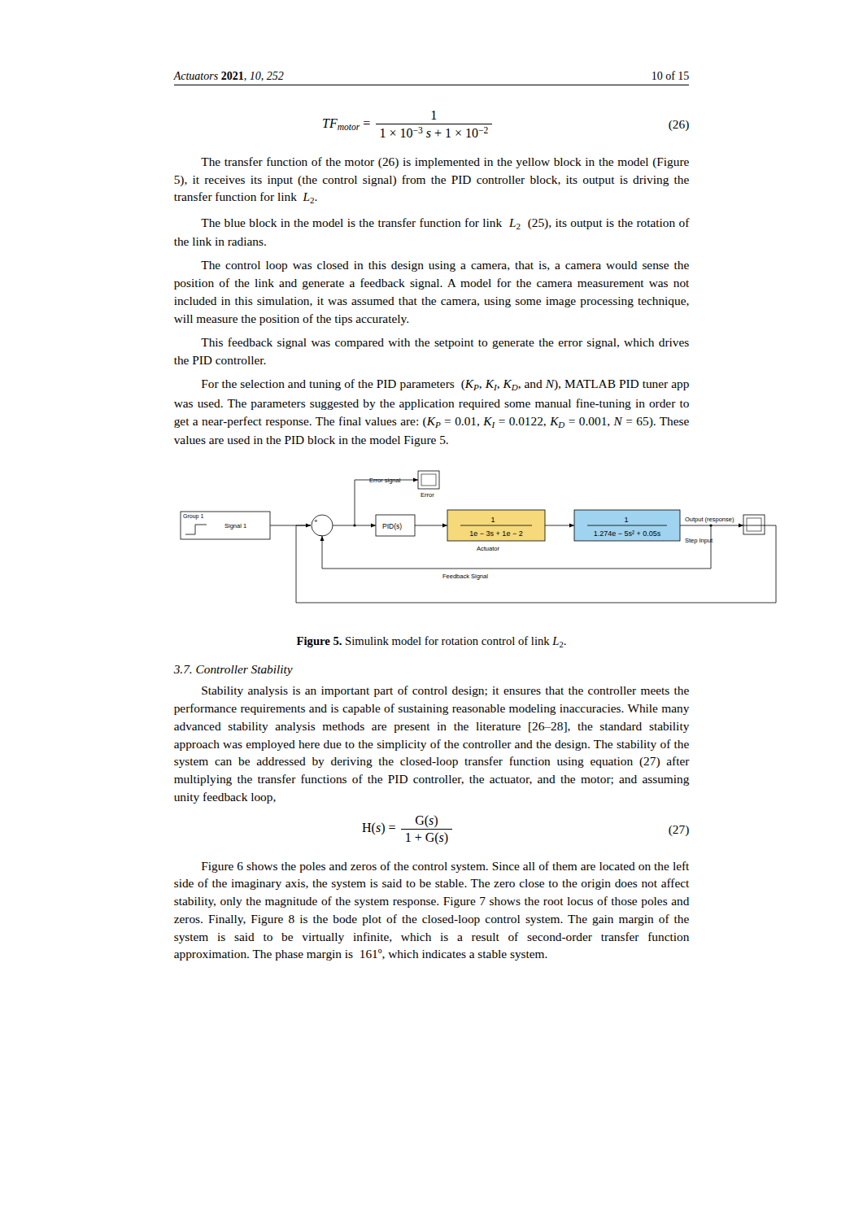Actuators 2021, 10, 252
10 of 15
TFmotor = 1 1 × 10−3 s + 1 × 10−2
(26)
The transfer function of the motor (26) is implemented in the yellow block in the model (Figure 5), it receives its input (the control signal) from the PID controller block, its output is driving the transfer function for link L2.
The blue block in the model is the transfer function for link L2 (25), its output is the rotation of the link in radians.
The control loop was closed in this design using a camera, that is, a camera would sense the position of the link and generate a feedback signal. A model for the camera measurement was not included in this simulation, it was assumed that the camera, using some image processing technique, will measure the position of the tips accurately.
This feedback signal was compared with the setpoint to generate the error signal, which drives the PID controller.
For the selection and tuning of the PID parameters (KP, KI, KD, and N), MATLAB PID tuner app was used. The parameters suggested by the application required some manual fine-tuning in order to get a near-perfect response. The final values are: (KP = 0.01, KI = 0.0122, KD = 0.001, N = 65). These values are used in the PID block in the model Figure 5.
Error signal Error Group 1 Signal 1 + − PID(s) 1 1e − 3s + 1e − 2 Actuator 1 1.274e − 5s² + 0.05s Output (response) Step Input Feedback Signal
Figure 5. Simulink model for rotation control of link L2.
3.7. Controller Stability
Stability analysis is an important part of control design; it ensures that the controller meets the performance requirements and is capable of sustaining reasonable modeling inaccuracies. While many advanced stability analysis methods are present in the literature [26–28], the standard stability approach was employed here due to the simplicity of the controller and the design. The stability of the system can be addressed by deriving the closed-loop transfer function using equation (27) after multiplying the transfer functions of the PID controller, the actuator, and the motor; and assuming unity feedback loop,
H(s) = G(s) 1 + G(s)
(27)
Figure 6 shows the poles and zeros of the control system. Since all of them are located on the left side of the imaginary axis, the system is said to be stable. The zero close to the origin does not affect stability, only the magnitude of the system response. Figure 7 shows the root locus of those poles and zeros. Finally, Figure 8 is the bode plot of the closed-loop control system. The gain margin of the system is said to be virtually infinite, which is a result of second-order transfer function approximation. The phase margin is 161º, which indicates a stable system.